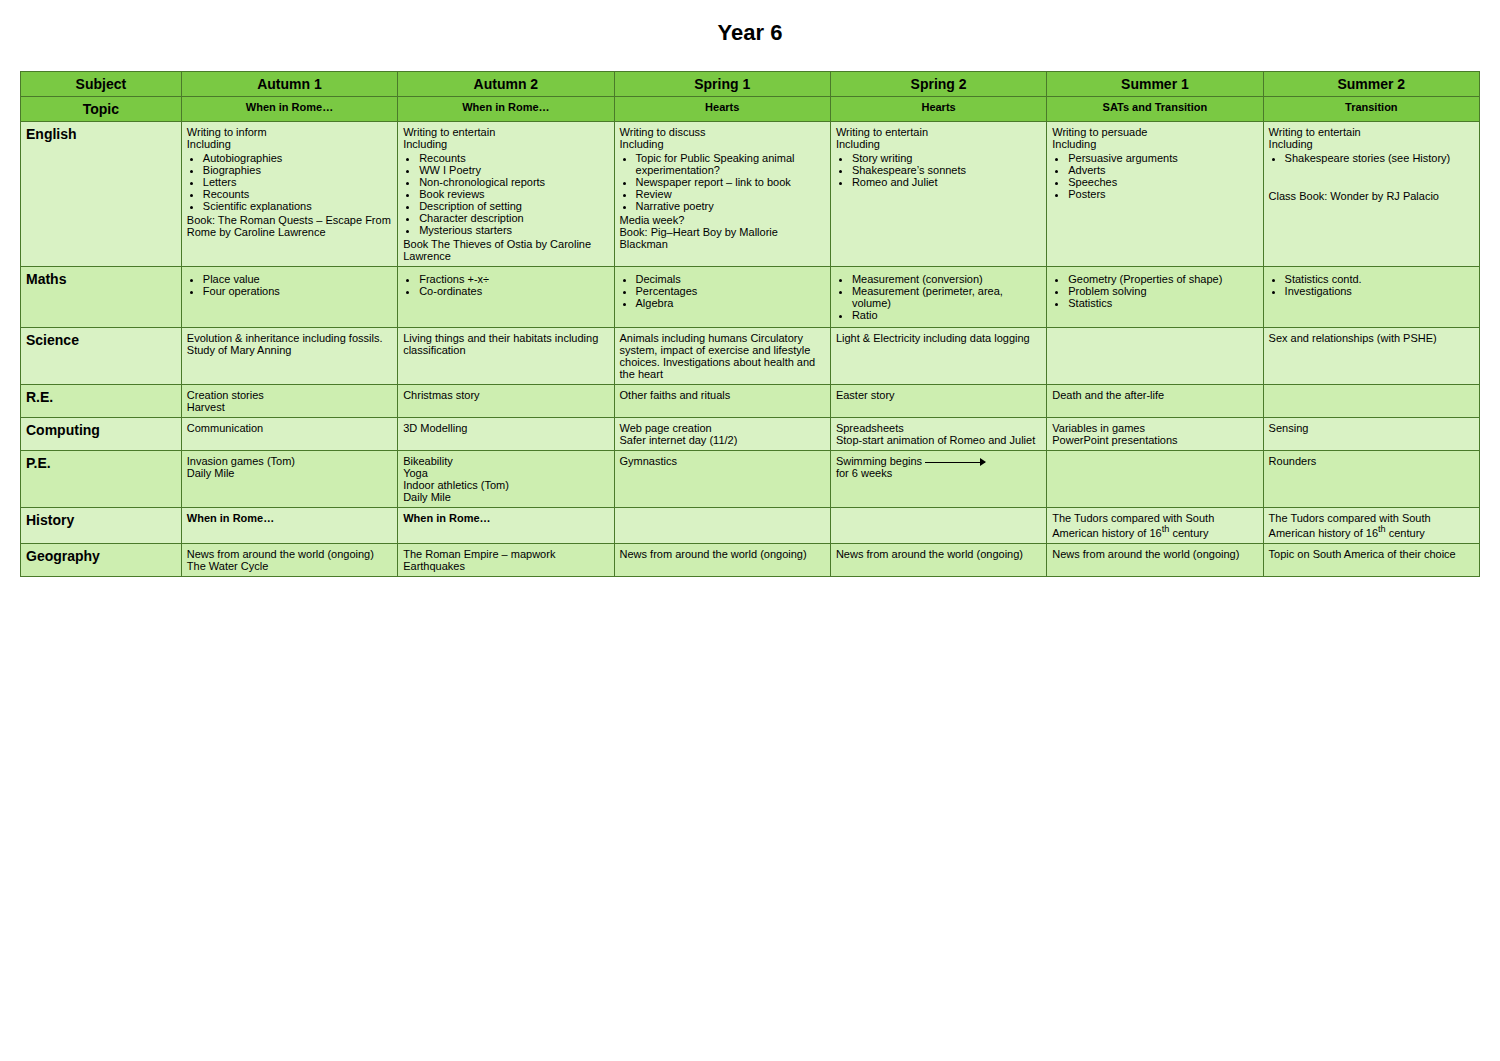Year 6
| Subject | Autumn 1 | Autumn 2 | Spring 1 | Spring 2 | Summer 1 | Summer 2 |
| --- | --- | --- | --- | --- | --- | --- |
| Topic | When in Rome… | When in Rome… | Hearts | Hearts | SATs and Transition | Transition |
| English | Writing to inform Including Autobiographies Biographies Letters Recounts Scientific explanations Book: The Roman Quests – Escape From Rome by Caroline Lawrence | Writing to entertain Including Recounts WW I Poetry Non-chronological reports Book reviews Description of setting Character description Mysterious starters Book The Thieves of Ostia by Caroline Lawrence | Writing to discuss Including Topic for Public Speaking animal experimentation? Newspaper report – link to book Review Narrative poetry Media week? Book: Pig–Heart Boy by Mallorie Blackman | Writing to entertain Including Story writing Shakespeare’s sonnets Romeo and Juliet | Writing to persuade Including Persuasive arguments Adverts Speeches Posters | Writing to entertain Including Shakespeare stories (see History) Class Book: Wonder by RJ Palacio |
| Maths | Place value Four operations | Fractions +-x÷ Co-ordinates | Decimals Percentages Algebra | Measurement (conversion) Measurement (perimeter, area, volume) Ratio | Geometry (Properties of shape) Problem solving Statistics | Statistics contd. Investigations |
| Science | Evolution & inheritance including fossils. Study of Mary Anning | Living things and their habitats including classification | Animals including humans Circulatory system, impact of exercise and lifestyle choices. Investigations about health and the heart | Light & Electricity including data logging | | Sex and relationships (with PSHE) |
| R.E. | Creation stories Harvest | Christmas story | Other faiths and rituals | Easter story | Death and the after-life | |
| Computing | Communication | 3D Modelling | Web page creation Safer internet day (11/2) | Spreadsheets Stop-start animation of Romeo and Juliet | Variables in games PowerPoint presentations | Sensing |
| P.E. | Invasion games (Tom) Daily Mile | Bikeability Yoga Indoor athletics (Tom) Daily Mile | Gymnastics | Swimming begins for 6 weeks | | Rounders |
| History | When in Rome… | When in Rome… | | | The Tudors compared with South American history of 16 th century | The Tudors compared with South American history of 16 th century |
| Geography | News from around the world (ongoing) The Water Cycle | The Roman Empire – mapwork Earthquakes | News from around the world (ongoing) | News from around the world (ongoing) | News from around the world (ongoing) | Topic on South America of their choice |